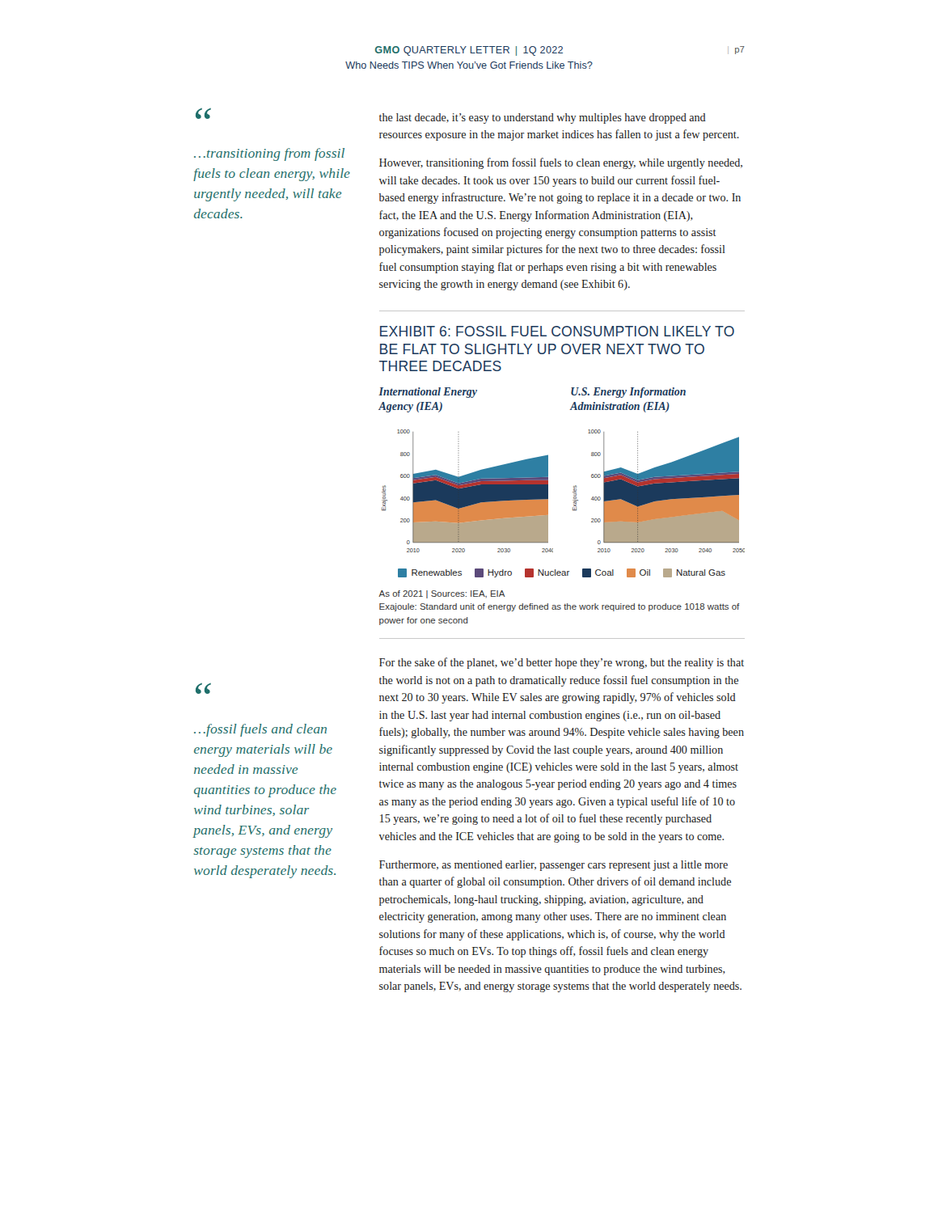GMO QUARTERLY LETTER | 1Q 2022
Who Needs TIPS When You’ve Got Friends Like This?
| p7
“ …transitioning from fossil fuels to clean energy, while urgently needed, will take decades.
“ …fossil fuels and clean energy materials will be needed in massive quantities to produce the wind turbines, solar panels, EVs, and energy storage systems that the world desperately needs.
the last decade, it’s easy to understand why multiples have dropped and resources exposure in the major market indices has fallen to just a few percent.
However, transitioning from fossil fuels to clean energy, while urgently needed, will take decades. It took us over 150 years to build our current fossil fuel-based energy infrastructure. We’re not going to replace it in a decade or two. In fact, the IEA and the U.S. Energy Information Administration (EIA), organizations focused on projecting energy consumption patterns to assist policymakers, paint similar pictures for the next two to three decades: fossil fuel consumption staying flat or perhaps even rising a bit with renewables servicing the growth in energy demand (see Exhibit 6).
Exhibit 6: Fossil Fuel Consumption Likely to be Flat to Slightly Up Over Next Two to Three Decades
International Energy
Agency (IEA)
Exajoules 1000 800 600 400 200 0 2010 2020 2030 2040
U.S. Energy Information
Administration (EIA)
Exajoules 1000 800 600 400 200 0 2010 2020 2030 2040 2050
Renewables Hydro Nuclear Coal Oil Natural Gas
As of 2021 | Sources: IEA, EIA Exajoule: Standard unit of energy defined as the work required to produce 1018 watts of power for one second
For the sake of the planet, we’d better hope they’re wrong, but the reality is that the world is not on a path to dramatically reduce fossil fuel consumption in the next 20 to 30 years. While EV sales are growing rapidly, 97% of vehicles sold in the U.S. last year had internal combustion engines (i.e., run on oil-based fuels); globally, the number was around 94%. Despite vehicle sales having been significantly suppressed by Covid the last couple years, around 400 million internal combustion engine (ICE) vehicles were sold in the last 5 years, almost twice as many as the analogous 5-year period ending 20 years ago and 4 times as many as the period ending 30 years ago. Given a typical useful life of 10 to 15 years, we’re going to need a lot of oil to fuel these recently purchased vehicles and the ICE vehicles that are going to be sold in the years to come.
Furthermore, as mentioned earlier, passenger cars represent just a little more than a quarter of global oil consumption. Other drivers of oil demand include petrochemicals, long-haul trucking, shipping, aviation, agriculture, and electricity generation, among many other uses. There are no imminent clean solutions for many of these applications, which is, of course, why the world focuses so much on EVs. To top things off, fossil fuels and clean energy materials will be needed in massive quantities to produce the wind turbines, solar panels, EVs, and energy storage systems that the world desperately needs.